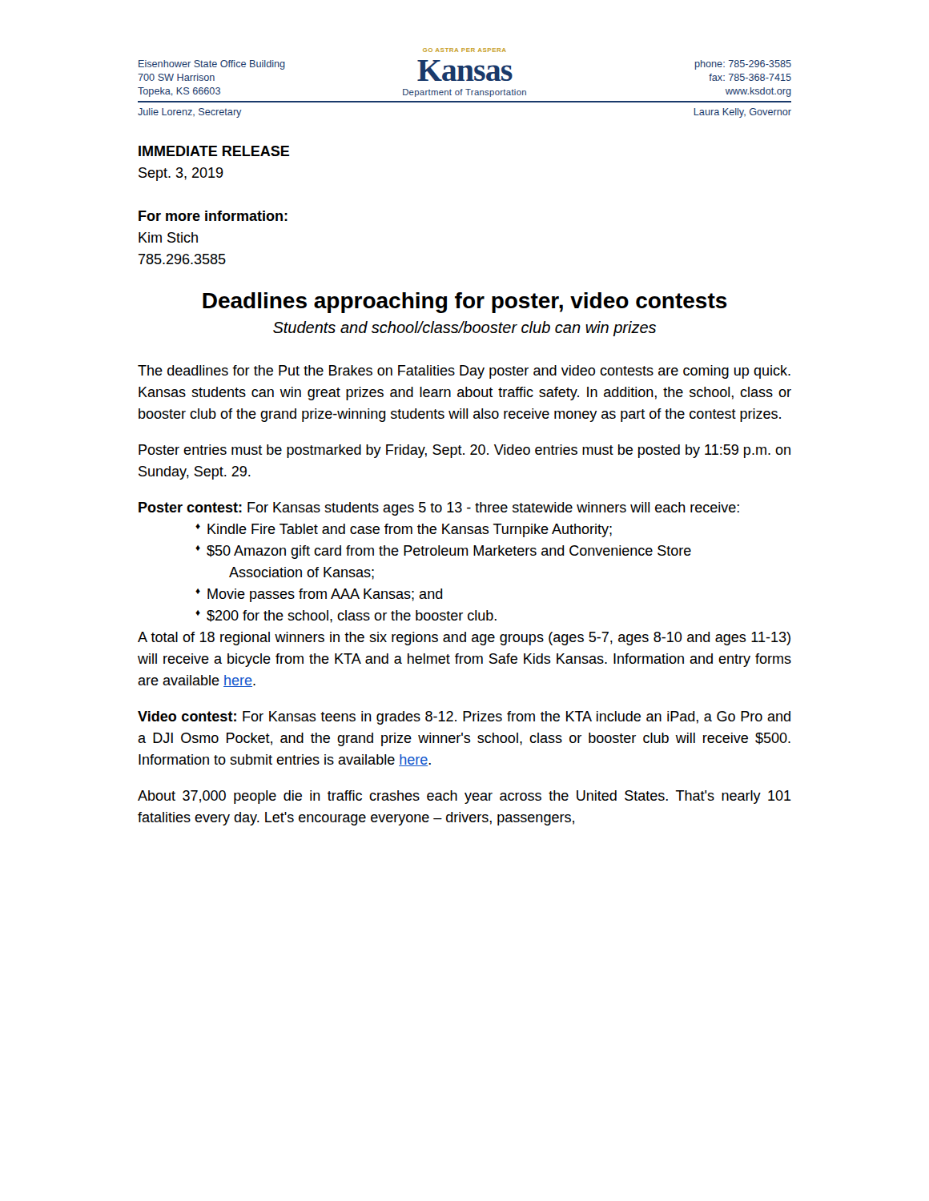Eisenhower State Office Building
700 SW Harrison
Topeka, KS 66603
GO ASTRA PER ASPERA
Kansas
Department of Transportation
phone: 785-296-3585
fax: 785-368-7415
www.ksdot.org
Julie Lorenz, Secretary
Laura Kelly, Governor
IMMEDIATE RELEASE
Sept. 3, 2019
For more information:
Kim Stich
785.296.3585
Deadlines approaching for poster, video contests
Students and school/class/booster club can win prizes
The deadlines for the Put the Brakes on Fatalities Day poster and video contests are coming up quick. Kansas students can win great prizes and learn about traffic safety. In addition, the school, class or booster club of the grand prize-winning students will also receive money as part of the contest prizes.
Poster entries must be postmarked by Friday, Sept. 20. Video entries must be posted by 11:59 p.m. on Sunday, Sept. 29.
Poster contest: For Kansas students ages 5 to 13 - three statewide winners will each receive:
Kindle Fire Tablet and case from the Kansas Turnpike Authority;
$50 Amazon gift card from the Petroleum Marketers and Convenience Store Association of Kansas;
Movie passes from AAA Kansas; and
$200 for the school, class or the booster club.
A total of 18 regional winners in the six regions and age groups (ages 5-7, ages 8-10 and ages 11-13) will receive a bicycle from the KTA and a helmet from Safe Kids Kansas. Information and entry forms are available here.
Video contest: For Kansas teens in grades 8-12. Prizes from the KTA include an iPad, a Go Pro and a DJI Osmo Pocket, and the grand prize winner's school, class or booster club will receive $500. Information to submit entries is available here.
About 37,000 people die in traffic crashes each year across the United States. That's nearly 101 fatalities every day. Let's encourage everyone – drivers, passengers,